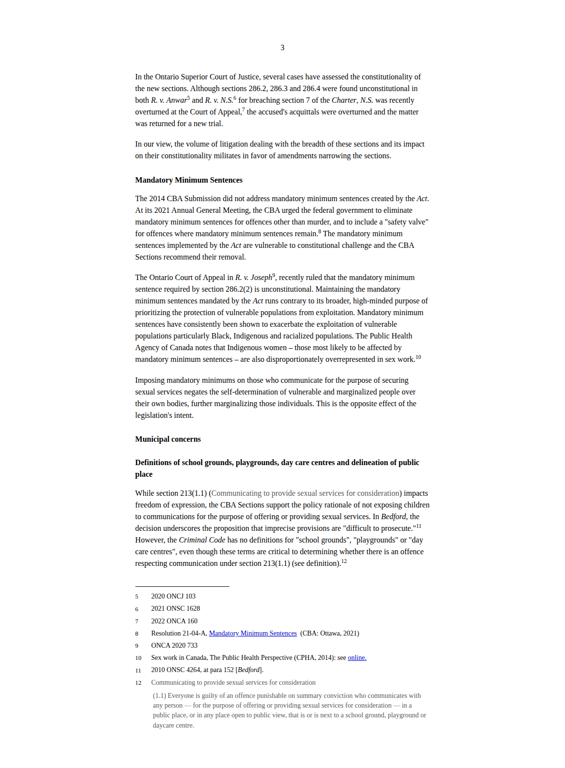3
In the Ontario Superior Court of Justice, several cases have assessed the constitutionality of the new sections. Although sections 286.2, 286.3 and 286.4 were found unconstitutional in both R. v. Anwar5 and R. v. N.S.6 for breaching section 7 of the Charter, N.S. was recently overturned at the Court of Appeal,7 the accused's acquittals were overturned and the matter was returned for a new trial.
In our view, the volume of litigation dealing with the breadth of these sections and its impact on their constitutionality militates in favor of amendments narrowing the sections.
Mandatory Minimum Sentences
The 2014 CBA Submission did not address mandatory minimum sentences created by the Act. At its 2021 Annual General Meeting, the CBA urged the federal government to eliminate mandatory minimum sentences for offences other than murder, and to include a "safety valve" for offences where mandatory minimum sentences remain.8 The mandatory minimum sentences implemented by the Act are vulnerable to constitutional challenge and the CBA Sections recommend their removal.
The Ontario Court of Appeal in R. v. Joseph9, recently ruled that the mandatory minimum sentence required by section 286.2(2) is unconstitutional. Maintaining the mandatory minimum sentences mandated by the Act runs contrary to its broader, high-minded purpose of prioritizing the protection of vulnerable populations from exploitation. Mandatory minimum sentences have consistently been shown to exacerbate the exploitation of vulnerable populations particularly Black, Indigenous and racialized populations. The Public Health Agency of Canada notes that Indigenous women – those most likely to be affected by mandatory minimum sentences – are also disproportionately overrepresented in sex work.10
Imposing mandatory minimums on those who communicate for the purpose of securing sexual services negates the self-determination of vulnerable and marginalized people over their own bodies, further marginalizing those individuals. This is the opposite effect of the legislation's intent.
Municipal concerns
Definitions of school grounds, playgrounds, day care centres and delineation of public place
While section 213(1.1) (Communicating to provide sexual services for consideration) impacts freedom of expression, the CBA Sections support the policy rationale of not exposing children to communications for the purpose of offering or providing sexual services. In Bedford, the decision underscores the proposition that imprecise provisions are "difficult to prosecute."11 However, the Criminal Code has no definitions for "school grounds", "playgrounds" or "day care centres", even though these terms are critical to determining whether there is an offence respecting communication under section 213(1.1) (see definition).12
5
2020 ONCJ 103
6
2021 ONSC 1628
7
2022 ONCA 160
8
Resolution 21-04-A, Mandatory Minimum Sentences (CBA: Ottawa, 2021)
9
ONCA 2020 733
10
Sex work in Canada, The Public Health Perspective (CPHA, 2014): see online.
11
2010 ONSC 4264, at para 152 [Bedford].
12
Communicating to provide sexual services for consideration
(1.1) Everyone is guilty of an offence punishable on summary conviction who communicates with any person — for the purpose of offering or providing sexual services for consideration — in a public place, or in any place open to public view, that is or is next to a school ground, playground or daycare centre.